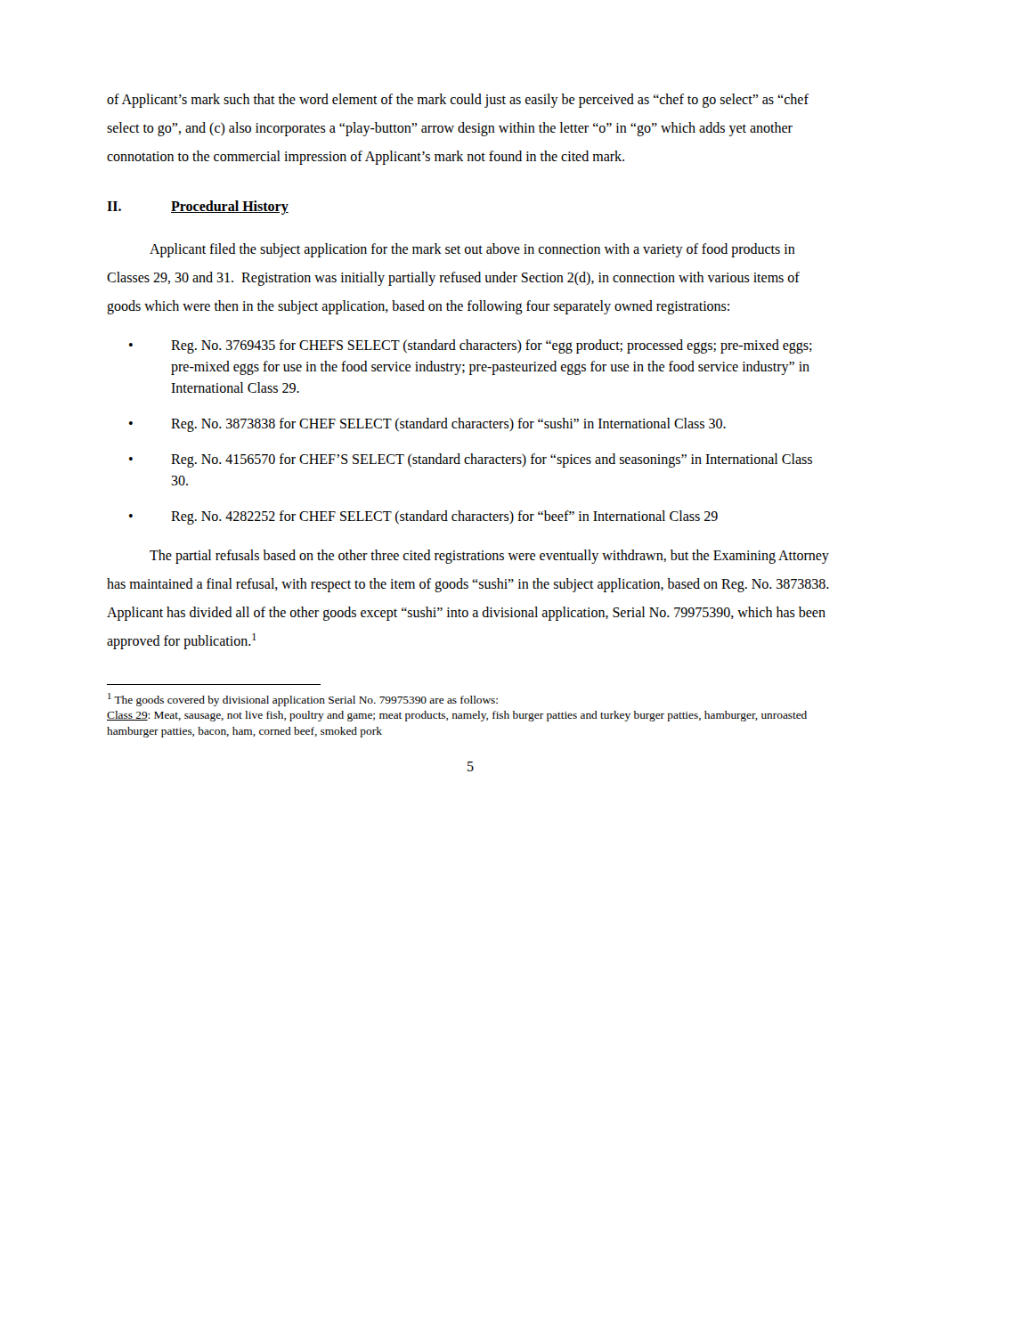of Applicant’s mark such that the word element of the mark could just as easily be perceived as “chef to go select” as “chef select to go”, and (c) also incorporates a “play-button” arrow design within the letter “o” in “go” which adds yet another connotation to the commercial impression of Applicant’s mark not found in the cited mark.
II. Procedural History
Applicant filed the subject application for the mark set out above in connection with a variety of food products in Classes 29, 30 and 31. Registration was initially partially refused under Section 2(d), in connection with various items of goods which were then in the subject application, based on the following four separately owned registrations:
• Reg. No. 3769435 for CHEFS SELECT (standard characters) for “egg product; processed eggs; pre-mixed eggs; pre-mixed eggs for use in the food service industry; pre-pasteurized eggs for use in the food service industry” in International Class 29.
• Reg. No. 3873838 for CHEF SELECT (standard characters) for “sushi” in International Class 30.
• Reg. No. 4156570 for CHEF’S SELECT (standard characters) for “spices and seasonings” in International Class 30.
• Reg. No. 4282252 for CHEF SELECT (standard characters) for “beef” in International Class 29
The partial refusals based on the other three cited registrations were eventually withdrawn, but the Examining Attorney has maintained a final refusal, with respect to the item of goods “sushi” in the subject application, based on Reg. No. 3873838. Applicant has divided all of the other goods except “sushi” into a divisional application, Serial No. 79975390, which has been approved for publication.1
1 The goods covered by divisional application Serial No. 79975390 are as follows:
Class 29: Meat, sausage, not live fish, poultry and game; meat products, namely, fish burger patties and turkey burger patties, hamburger, unroasted hamburger patties, bacon, ham, corned beef, smoked pork
5